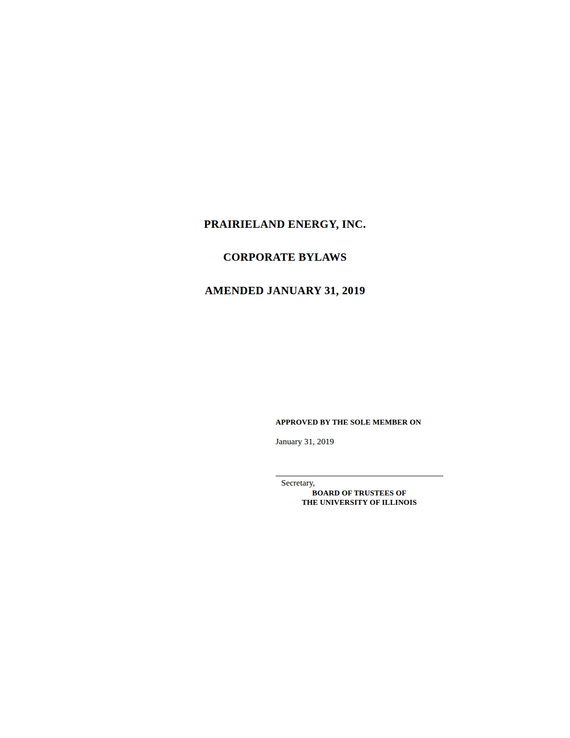PRAIRIELAND ENERGY, INC.
CORPORATE BYLAWS
AMENDED JANUARY 31, 2019
APPROVED BY THE SOLE MEMBER ON
January 31, 2019
Secretary,
BOARD OF TRUSTEES OF
THE UNIVERSITY OF ILLINOIS